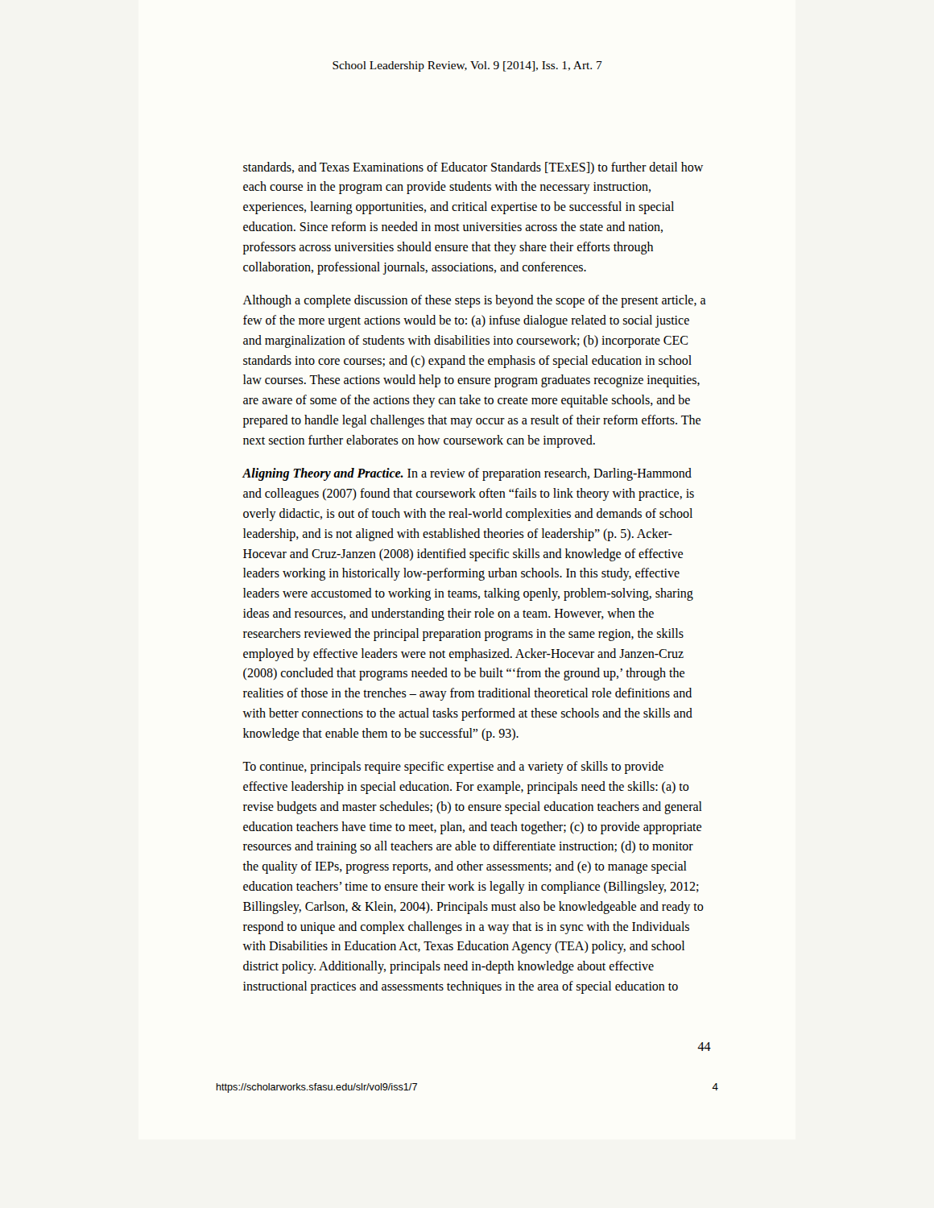School Leadership Review, Vol. 9 [2014], Iss. 1, Art. 7
standards, and Texas Examinations of Educator Standards [TExES]) to further detail how each course in the program can provide students with the necessary instruction, experiences, learning opportunities, and critical expertise to be successful in special education. Since reform is needed in most universities across the state and nation, professors across universities should ensure that they share their efforts through collaboration, professional journals, associations, and conferences.
Although a complete discussion of these steps is beyond the scope of the present article, a few of the more urgent actions would be to: (a) infuse dialogue related to social justice and marginalization of students with disabilities into coursework; (b) incorporate CEC standards into core courses; and (c) expand the emphasis of special education in school law courses. These actions would help to ensure program graduates recognize inequities, are aware of some of the actions they can take to create more equitable schools, and be prepared to handle legal challenges that may occur as a result of their reform efforts. The next section further elaborates on how coursework can be improved.
Aligning Theory and Practice. In a review of preparation research, Darling-Hammond and colleagues (2007) found that coursework often “fails to link theory with practice, is overly didactic, is out of touch with the real-world complexities and demands of school leadership, and is not aligned with established theories of leadership” (p. 5). Acker-Hocevar and Cruz-Janzen (2008) identified specific skills and knowledge of effective leaders working in historically low-performing urban schools. In this study, effective leaders were accustomed to working in teams, talking openly, problem-solving, sharing ideas and resources, and understanding their role on a team. However, when the researchers reviewed the principal preparation programs in the same region, the skills employed by effective leaders were not emphasized. Acker-Hocevar and Janzen-Cruz (2008) concluded that programs needed to be built “‘from the ground up,’ through the realities of those in the trenches – away from traditional theoretical role definitions and with better connections to the actual tasks performed at these schools and the skills and knowledge that enable them to be successful” (p. 93).
To continue, principals require specific expertise and a variety of skills to provide effective leadership in special education. For example, principals need the skills: (a) to revise budgets and master schedules; (b) to ensure special education teachers and general education teachers have time to meet, plan, and teach together; (c) to provide appropriate resources and training so all teachers are able to differentiate instruction; (d) to monitor the quality of IEPs, progress reports, and other assessments; and (e) to manage special education teachers’ time to ensure their work is legally in compliance (Billingsley, 2012; Billingsley, Carlson, & Klein, 2004). Principals must also be knowledgeable and ready to respond to unique and complex challenges in a way that is in sync with the Individuals with Disabilities in Education Act, Texas Education Agency (TEA) policy, and school district policy. Additionally, principals need in-depth knowledge about effective instructional practices and assessments techniques in the area of special education to
44
https://scholarworks.sfasu.edu/slr/vol9/iss1/7 4